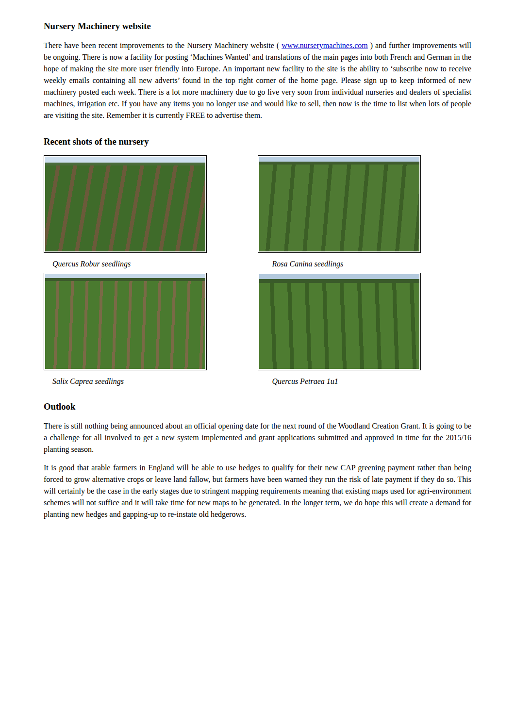Nursery Machinery website
There have been recent improvements to the Nursery Machinery website ( www.nurserymachines.com ) and further improvements will be ongoing. There is now a facility for posting ‘Machines Wanted’ and translations of the main pages into both French and German in the hope of making the site more user friendly into Europe. An important new facility to the site is the ability to ‘subscribe now to receive weekly emails containing all new adverts’ found in the top right corner of the home page. Please sign up to keep informed of new machinery posted each week. There is a lot more machinery due to go live very soon from individual nurseries and dealers of specialist machines, irrigation etc. If you have any items you no longer use and would like to sell, then now is the time to list when lots of people are visiting the site. Remember it is currently FREE to advertise them.
Recent shots of the nursery
| Quercus Robur seedlings | Rosa Canina seedlings |
| Salix Caprea seedlings | Quercus Petraea 1u1 |
Outlook
There is still nothing being announced about an official opening date for the next round of the Woodland Creation Grant. It is going to be a challenge for all involved to get a new system implemented and grant applications submitted and approved in time for the 2015/16 planting season.
It is good that arable farmers in England will be able to use hedges to qualify for their new CAP greening payment rather than being forced to grow alternative crops or leave land fallow, but farmers have been warned they run the risk of late payment if they do so. This will certainly be the case in the early stages due to stringent mapping requirements meaning that existing maps used for agri-environment schemes will not suffice and it will take time for new maps to be generated. In the longer term, we do hope this will create a demand for planting new hedges and gapping-up to re-instate old hedgerows.